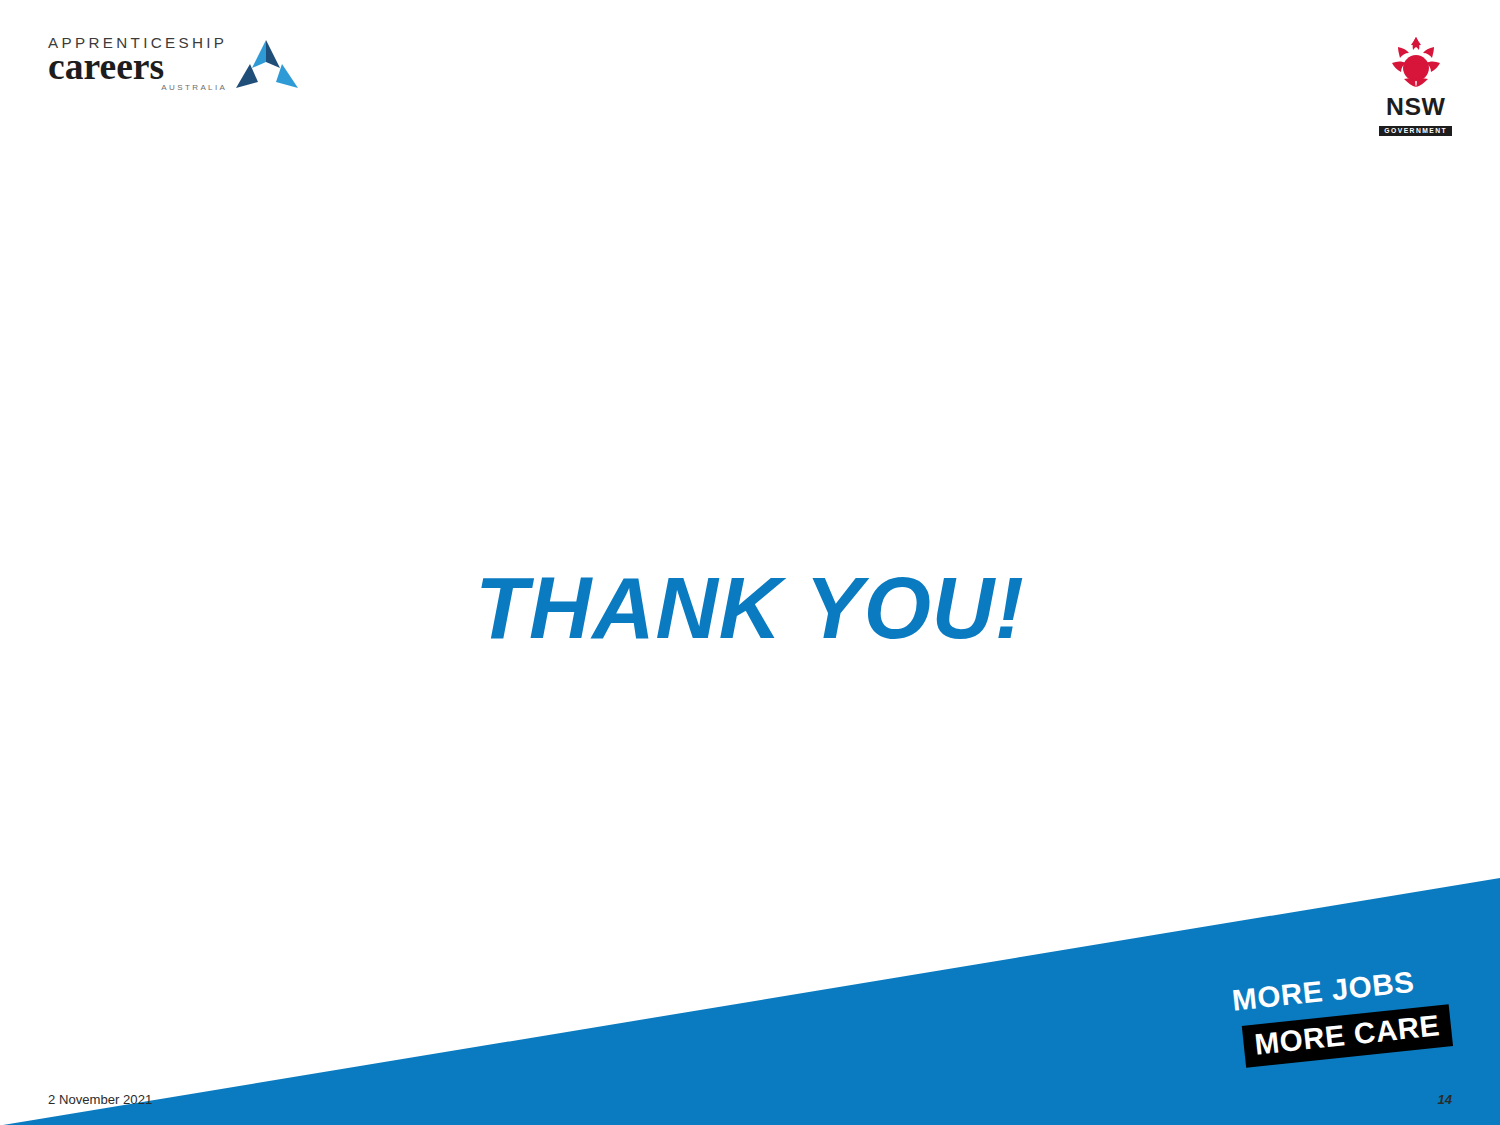Apprenticeship careers Australia
NSW
Government
THANK YOU!
More Jobs More Care
2 November 2021
14